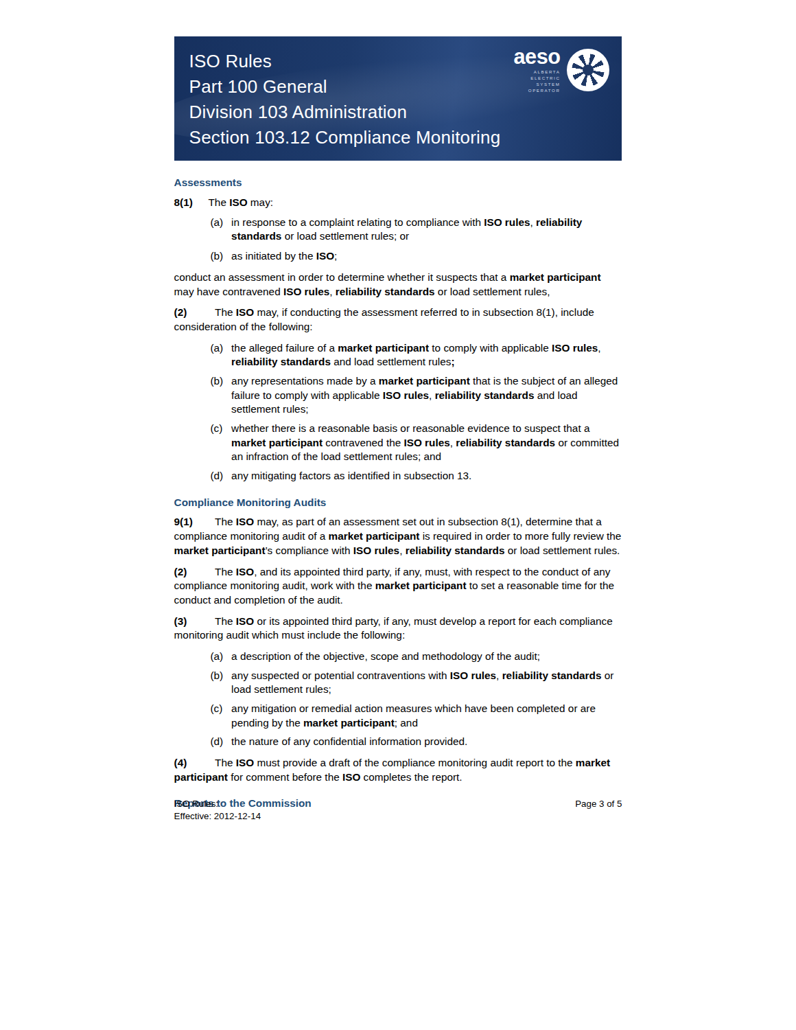aeso
Alberta
Electric
System
Operator
ISO Rules
Part 100 General
Division 103 Administration
Section 103.12 Compliance Monitoring
Assessments
8(1)
The ISO may:
in response to a complaint relating to compliance with ISO rules, reliability standards or load settlement rules; or
as initiated by the ISO;
conduct an assessment in order to determine whether it suspects that a market participant may have contravened ISO rules, reliability standards or load settlement rules,
(2) The ISO may, if conducting the assessment referred to in subsection 8(1), include consideration of the following:
the alleged failure of a market participant to comply with applicable ISO rules, reliability standards and load settlement rules;
any representations made by a market participant that is the subject of an alleged failure to comply with applicable ISO rules, reliability standards and load settlement rules;
whether there is a reasonable basis or reasonable evidence to suspect that a market participant contravened the ISO rules, reliability standards or committed an infraction of the load settlement rules; and
any mitigating factors as identified in subsection 13.
Compliance Monitoring Audits
9(1) The ISO may, as part of an assessment set out in subsection 8(1), determine that a compliance monitoring audit of a market participant is required in order to more fully review the market participant’s compliance with ISO rules, reliability standards or load settlement rules.
(2) The ISO, and its appointed third party, if any, must, with respect to the conduct of any compliance monitoring audit, work with the market participant to set a reasonable time for the conduct and completion of the audit.
(3) The ISO or its appointed third party, if any, must develop a report for each compliance monitoring audit which must include the following:
a description of the objective, scope and methodology of the audit;
any suspected or potential contraventions with ISO rules, reliability standards or load settlement rules;
any mitigation or remedial action measures which have been completed or are pending by the market participant; and
the nature of any confidential information provided.
(4) The ISO must provide a draft of the compliance monitoring audit report to the market participant for comment before the ISO completes the report.
Reports to the Commission
ISO Rules:
Effective: 2012-12-14
Page 3 of 5